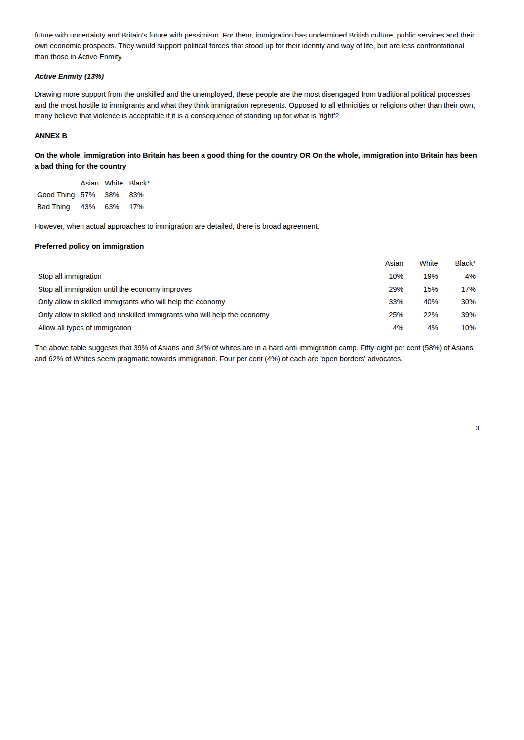future with uncertainty and Britain's future with pessimism. For them, immigration has undermined British culture, public services and their own economic prospects. They would support political forces that stood-up for their identity and way of life, but are less confrontational than those in Active Enmity.
Active Enmity (13%)
Drawing more support from the unskilled and the unemployed, these people are the most disengaged from traditional political processes and the most hostile to immigrants and what they think immigration represents. Opposed to all ethnicities or religions other than their own, many believe that violence is acceptable if it is a consequence of standing up for what is 'right'2
ANNEX B
On the whole, immigration into Britain has been a good thing for the country OR On the whole, immigration into Britain has been a bad thing for the country
| | Asian | White | Black* |
| Good Thing | 57% | 38% | 83% |
| Bad Thing | 43% | 63% | 17% |
However, when actual approaches to immigration are detailed, there is broad agreement.
Preferred policy on immigration
| | Asian | White | Black* |
| Stop all immigration | 10% | 19% | 4% |
| Stop all immigration until the economy improves | 29% | 15% | 17% |
| Only allow in skilled immigrants who will help the economy | 33% | 40% | 30% |
| Only allow in skilled and unskilled immigrants who will help the economy | 25% | 22% | 39% |
| Allow all types of immigration | 4% | 4% | 10% |
The above table suggests that 39% of Asians and 34% of whites are in a hard anti-immigration camp. Fifty-eight per cent (58%) of Asians and 62% of Whites seem pragmatic towards immigration. Four per cent (4%) of each are 'open borders' advocates.
3